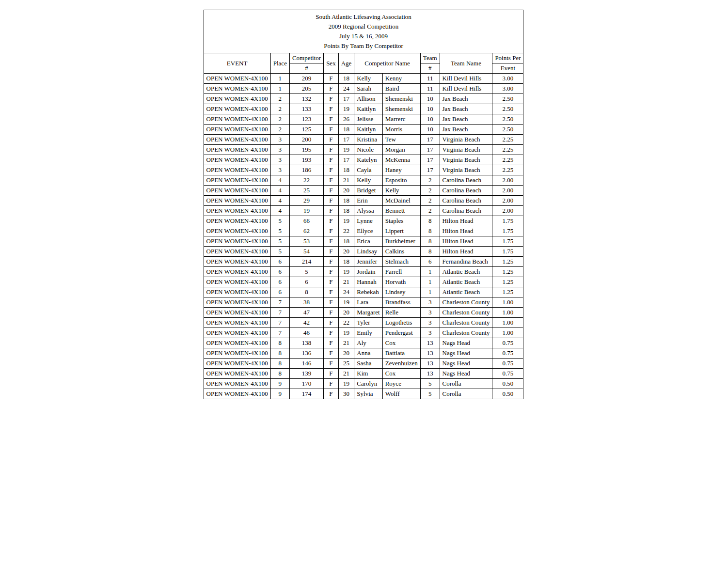South Atlantic Lifesaving Association 2009 Regional Competition July 15 & 16, 2009 Points By Team By Competitor
| EVENT | Place | Competitor | Sex | Age | Competitor Name | Team | Team Name | Points Per |
| --- | --- | --- | --- | --- | --- | --- | --- | --- |
| # | # | Event |
| OPEN WOMEN-4X100 | 1 | 209 | F | 18 | Kelly | Kenny | 11 | Kill Devil Hills | 3.00 |
| OPEN WOMEN-4X100 | 1 | 205 | F | 24 | Sarah | Baird | 11 | Kill Devil Hills | 3.00 |
| OPEN WOMEN-4X100 | 2 | 132 | F | 17 | Allison | Shemenski | 10 | Jax Beach | 2.50 |
| OPEN WOMEN-4X100 | 2 | 133 | F | 19 | Kaitlyn | Shemenski | 10 | Jax Beach | 2.50 |
| OPEN WOMEN-4X100 | 2 | 123 | F | 26 | Jelisse | Marrerc | 10 | Jax Beach | 2.50 |
| OPEN WOMEN-4X100 | 2 | 125 | F | 18 | Kaitlyn | Morris | 10 | Jax Beach | 2.50 |
| OPEN WOMEN-4X100 | 3 | 200 | F | 17 | Kristina | Tew | 17 | Virginia Beach | 2.25 |
| OPEN WOMEN-4X100 | 3 | 195 | F | 19 | Nicole | Morgan | 17 | Virginia Beach | 2.25 |
| OPEN WOMEN-4X100 | 3 | 193 | F | 17 | Katelyn | McKenna | 17 | Virginia Beach | 2.25 |
| OPEN WOMEN-4X100 | 3 | 186 | F | 18 | Cayla | Haney | 17 | Virginia Beach | 2.25 |
| OPEN WOMEN-4X100 | 4 | 22 | F | 21 | Kelly | Esposito | 2 | Carolina Beach | 2.00 |
| OPEN WOMEN-4X100 | 4 | 25 | F | 20 | Bridget | Kelly | 2 | Carolina Beach | 2.00 |
| OPEN WOMEN-4X100 | 4 | 29 | F | 18 | Erin | McDainel | 2 | Carolina Beach | 2.00 |
| OPEN WOMEN-4X100 | 4 | 19 | F | 18 | Alyssa | Bennett | 2 | Carolina Beach | 2.00 |
| OPEN WOMEN-4X100 | 5 | 66 | F | 19 | Lynne | Staples | 8 | Hilton Head | 1.75 |
| OPEN WOMEN-4X100 | 5 | 62 | F | 22 | Ellyce | Lippert | 8 | Hilton Head | 1.75 |
| OPEN WOMEN-4X100 | 5 | 53 | F | 18 | Erica | Burkheimer | 8 | Hilton Head | 1.75 |
| OPEN WOMEN-4X100 | 5 | 54 | F | 20 | Lindsay | Calkins | 8 | Hilton Head | 1.75 |
| OPEN WOMEN-4X100 | 6 | 214 | F | 18 | Jennifer | Stelmach | 6 | Fernandina Beach | 1.25 |
| OPEN WOMEN-4X100 | 6 | 5 | F | 19 | Jordain | Farrell | 1 | Atlantic Beach | 1.25 |
| OPEN WOMEN-4X100 | 6 | 6 | F | 21 | Hannah | Horvath | 1 | Atlantic Beach | 1.25 |
| OPEN WOMEN-4X100 | 6 | 8 | F | 24 | Rebekah | Lindsey | 1 | Atlantic Beach | 1.25 |
| OPEN WOMEN-4X100 | 7 | 38 | F | 19 | Lara | Brandfass | 3 | Charleston County | 1.00 |
| OPEN WOMEN-4X100 | 7 | 47 | F | 20 | Margaret | Relle | 3 | Charleston County | 1.00 |
| OPEN WOMEN-4X100 | 7 | 42 | F | 22 | Tyler | Logothetis | 3 | Charleston County | 1.00 |
| OPEN WOMEN-4X100 | 7 | 46 | F | 19 | Emily | Pendergast | 3 | Charleston County | 1.00 |
| OPEN WOMEN-4X100 | 8 | 138 | F | 21 | Aly | Cox | 13 | Nags Head | 0.75 |
| OPEN WOMEN-4X100 | 8 | 136 | F | 20 | Anna | Battiata | 13 | Nags Head | 0.75 |
| OPEN WOMEN-4X100 | 8 | 146 | F | 25 | Sasha | Zevenhuizen | 13 | Nags Head | 0.75 |
| OPEN WOMEN-4X100 | 8 | 139 | F | 21 | Kim | Cox | 13 | Nags Head | 0.75 |
| OPEN WOMEN-4X100 | 9 | 170 | F | 19 | Carolyn | Royce | 5 | Corolla | 0.50 |
| OPEN WOMEN-4X100 | 9 | 174 | F | 30 | Sylvia | Wolff | 5 | Corolla | 0.50 |